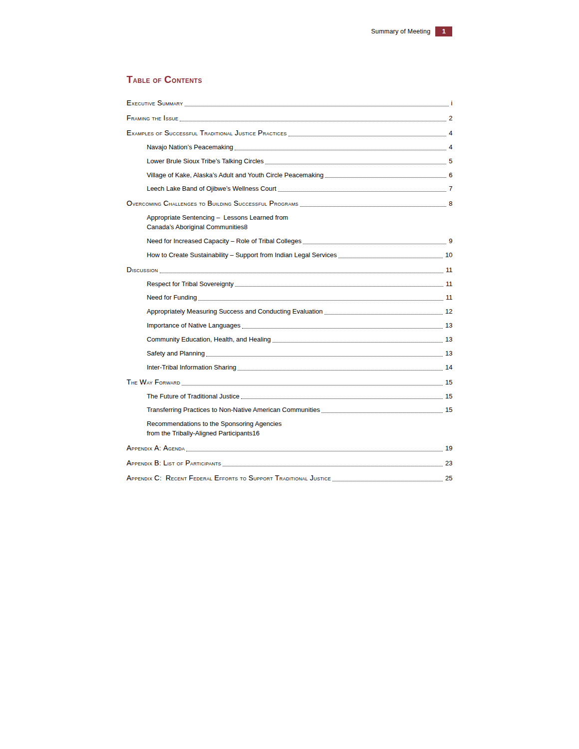Summary of Meeting 1
Table of Contents
Executive Summary i
Framing the Issue 2
Examples of Successful Traditional Justice Practices 4
Navajo Nation’s Peacemaking 4
Lower Brule Sioux Tribe’s Talking Circles 5
Village of Kake, Alaska’s Adult and Youth Circle Peacemaking 6
Leech Lake Band of Ojibwe’s Wellness Court 7
Overcoming Challenges to Building Successful Programs 8
Appropriate Sentencing – Lessons Learned from Canada’s Aboriginal Communities 8
Need for Increased Capacity – Role of Tribal Colleges 9
How to Create Sustainability – Support from Indian Legal Services 10
Discussion 11
Respect for Tribal Sovereignty 11
Need for Funding 11
Appropriately Measuring Success and Conducting Evaluation 12
Importance of Native Languages 13
Community Education, Health, and Healing 13
Safety and Planning 13
Inter-Tribal Information Sharing 14
The Way Forward 15
The Future of Traditional Justice 15
Transferring Practices to Non-Native American Communities 15
Recommendations to the Sponsoring Agencies from the Tribally-Aligned Participants 16
Appendix A: Agenda 19
Appendix B: List of Participants 23
Appendix C: Recent Federal Efforts to Support Traditional Justice 25